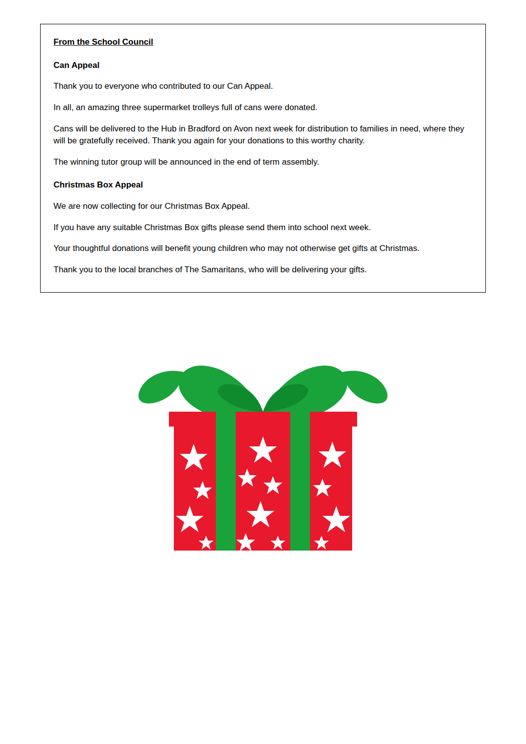From the School Council
Can Appeal
Thank you to everyone who contributed to our Can Appeal.
In all, an amazing three supermarket trolleys full of cans were donated.
Cans will be delivered to the Hub in Bradford on Avon next week for distribution to families in need, where they will be gratefully received. Thank you again for your donations to this worthy charity.
The winning tutor group will be announced in the end of term assembly.
Christmas Box Appeal
We are now collecting for our Christmas Box Appeal.
If you have any suitable Christmas Box gifts please send them into school next week.
Your thoughtful donations will benefit young children who may not otherwise get gifts at Christmas.
Thank you to the local branches of The Samaritans, who will be delivering your gifts.